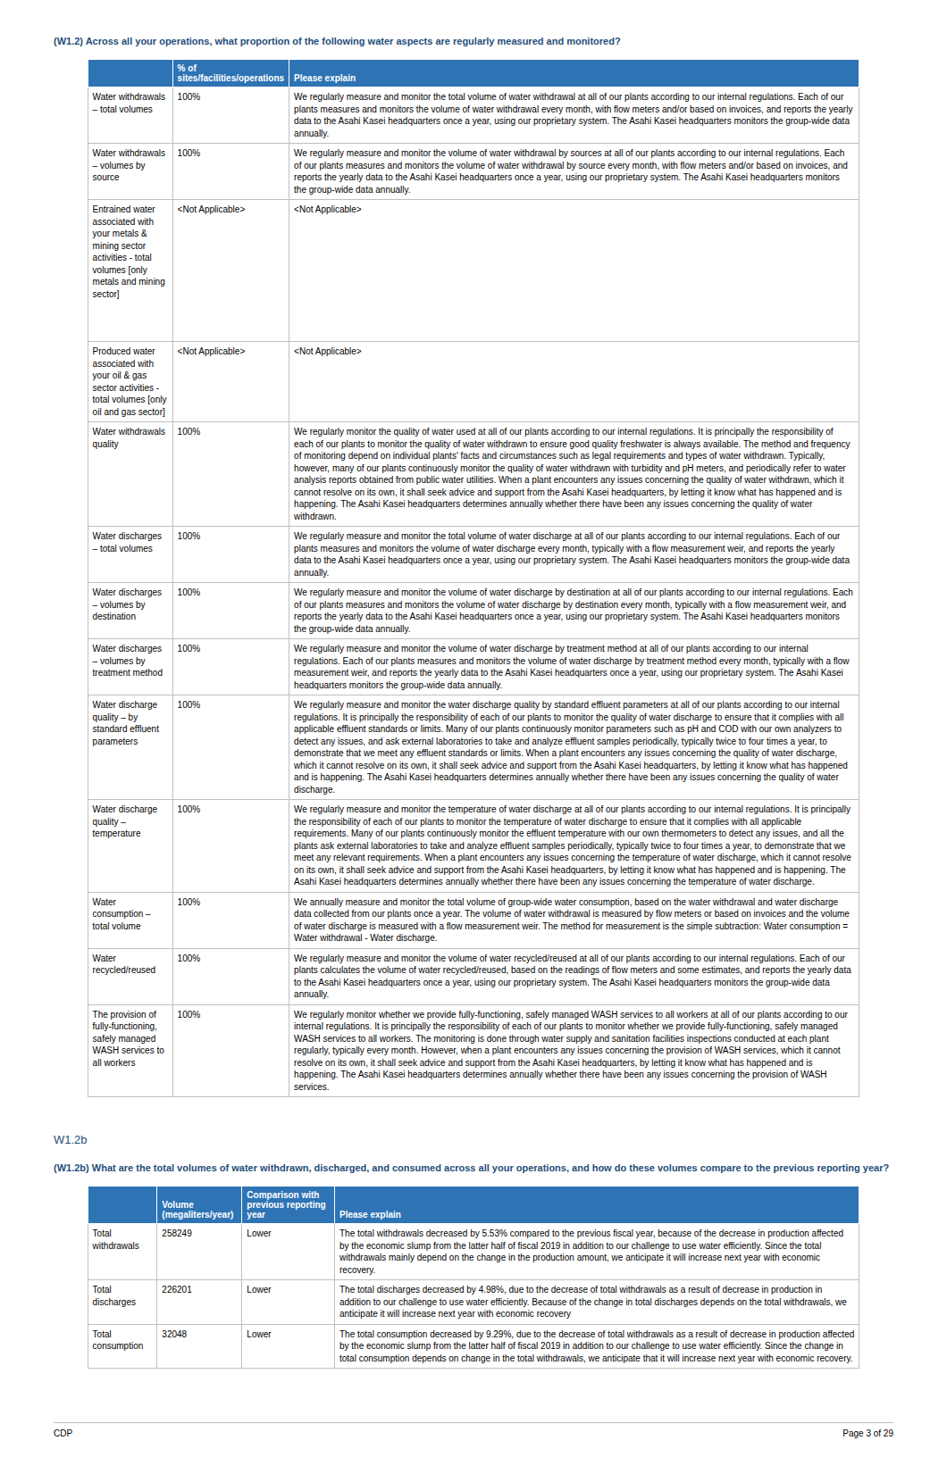(W1.2) Across all your operations, what proportion of the following water aspects are regularly measured and monitored?
| | % of sites/facilities/operations | Please explain |
| --- | --- | --- |
| Water withdrawals – total volumes | 100% | We regularly measure and monitor the total volume of water withdrawal at all of our plants according to our internal regulations. Each of our plants measures and monitors the volume of water withdrawal every month, with flow meters and/or based on invoices, and reports the yearly data to the Asahi Kasei headquarters once a year, using our proprietary system. The Asahi Kasei headquarters monitors the group-wide data annually. |
| Water withdrawals – volumes by source | 100% | We regularly measure and monitor the volume of water withdrawal by sources at all of our plants according to our internal regulations. Each of our plants measures and monitors the volume of water withdrawal by source every month, with flow meters and/or based on invoices, and reports the yearly data to the Asahi Kasei headquarters once a year, using our proprietary system. The Asahi Kasei headquarters monitors the group-wide data annually. |
| Entrained water associated with your metals & mining sector activities - total volumes [only metals and mining sector] | <Not Applicable> | <Not Applicable> |
| Produced water associated with your oil & gas sector activities - total volumes [only oil and gas sector] | <Not Applicable> | <Not Applicable> |
| Water withdrawals quality | 100% | We regularly monitor the quality of water used at all of our plants according to our internal regulations. It is principally the responsibility of each of our plants to monitor the quality of water withdrawn to ensure good quality freshwater is always available. The method and frequency of monitoring depend on individual plants' facts and circumstances such as legal requirements and types of water withdrawn. Typically, however, many of our plants continuously monitor the quality of water withdrawn with turbidity and pH meters, and periodically refer to water analysis reports obtained from public water utilities. When a plant encounters any issues concerning the quality of water withdrawn, which it cannot resolve on its own, it shall seek advice and support from the Asahi Kasei headquarters, by letting it know what has happened and is happening. The Asahi Kasei headquarters determines annually whether there have been any issues concerning the quality of water withdrawn. |
| Water discharges – total volumes | 100% | We regularly measure and monitor the total volume of water discharge at all of our plants according to our internal regulations. Each of our plants measures and monitors the volume of water discharge every month, typically with a flow measurement weir, and reports the yearly data to the Asahi Kasei headquarters once a year, using our proprietary system. The Asahi Kasei headquarters monitors the group-wide data annually. |
| Water discharges – volumes by destination | 100% | We regularly measure and monitor the volume of water discharge by destination at all of our plants according to our internal regulations. Each of our plants measures and monitors the volume of water discharge by destination every month, typically with a flow measurement weir, and reports the yearly data to the Asahi Kasei headquarters once a year, using our proprietary system. The Asahi Kasei headquarters monitors the group-wide data annually. |
| Water discharges – volumes by treatment method | 100% | We regularly measure and monitor the volume of water discharge by treatment method at all of our plants according to our internal regulations. Each of our plants measures and monitors the volume of water discharge by treatment method every month, typically with a flow measurement weir, and reports the yearly data to the Asahi Kasei headquarters once a year, using our proprietary system. The Asahi Kasei headquarters monitors the group-wide data annually. |
| Water discharge quality – by standard effluent parameters | 100% | We regularly measure and monitor the water discharge quality by standard effluent parameters at all of our plants according to our internal regulations. It is principally the responsibility of each of our plants to monitor the quality of water discharge to ensure that it complies with all applicable effluent standards or limits. Many of our plants continuously monitor parameters such as pH and COD with our own analyzers to detect any issues, and ask external laboratories to take and analyze effluent samples periodically, typically twice to four times a year, to demonstrate that we meet any effluent standards or limits. When a plant encounters any issues concerning the quality of water discharge, which it cannot resolve on its own, it shall seek advice and support from the Asahi Kasei headquarters, by letting it know what has happened and is happening. The Asahi Kasei headquarters determines annually whether there have been any issues concerning the quality of water discharge. |
| Water discharge quality – temperature | 100% | We regularly measure and monitor the temperature of water discharge at all of our plants according to our internal regulations. It is principally the responsibility of each of our plants to monitor the temperature of water discharge to ensure that it complies with all applicable requirements. Many of our plants continuously monitor the effluent temperature with our own thermometers to detect any issues, and all the plants ask external laboratories to take and analyze effluent samples periodically, typically twice to four times a year, to demonstrate that we meet any relevant requirements. When a plant encounters any issues concerning the temperature of water discharge, which it cannot resolve on its own, it shall seek advice and support from the Asahi Kasei headquarters, by letting it know what has happened and is happening. The Asahi Kasei headquarters determines annually whether there have been any issues concerning the temperature of water discharge. |
| Water consumption – total volume | 100% | We annually measure and monitor the total volume of group-wide water consumption, based on the water withdrawal and water discharge data collected from our plants once a year. The volume of water withdrawal is measured by flow meters or based on invoices and the volume of water discharge is measured with a flow measurement weir. The method for measurement is the simple subtraction: Water consumption = Water withdrawal - Water discharge. |
| Water recycled/reused | 100% | We regularly measure and monitor the volume of water recycled/reused at all of our plants according to our internal regulations. Each of our plants calculates the volume of water recycled/reused, based on the readings of flow meters and some estimates, and reports the yearly data to the Asahi Kasei headquarters once a year, using our proprietary system. The Asahi Kasei headquarters monitors the group-wide data annually. |
| The provision of fully-functioning, safely managed WASH services to all workers | 100% | We regularly monitor whether we provide fully-functioning, safely managed WASH services to all workers at all of our plants according to our internal regulations. It is principally the responsibility of each of our plants to monitor whether we provide fully-functioning, safely managed WASH services to all workers. The monitoring is done through water supply and sanitation facilities inspections conducted at each plant regularly, typically every month. However, when a plant encounters any issues concerning the provision of WASH services, which it cannot resolve on its own, it shall seek advice and support from the Asahi Kasei headquarters, by letting it know what has happened and is happening. The Asahi Kasei headquarters determines annually whether there have been any issues concerning the provision of WASH services. |
W1.2b
(W1.2b) What are the total volumes of water withdrawn, discharged, and consumed across all your operations, and how do these volumes compare to the previous reporting year?
| | Volume (megaliters/year) | Comparison with previous reporting year | Please explain |
| --- | --- | --- | --- |
| Total withdrawals | 258249 | Lower | The total withdrawals decreased by 5.53% compared to the previous fiscal year, because of the decrease in production affected by the economic slump from the latter half of fiscal 2019 in addition to our challenge to use water efficiently. Since the total withdrawals mainly depend on the change in the production amount, we anticipate it will increase next year with economic recovery. |
| Total discharges | 226201 | Lower | The total discharges decreased by 4.98%, due to the decrease of total withdrawals as a result of decrease in production in addition to our challenge to use water efficiently. Because of the change in total discharges depends on the total withdrawals, we anticipate it will increase next year with economic recovery |
| Total consumption | 32048 | Lower | The total consumption decreased by 9.29%, due to the decrease of total withdrawals as a result of decrease in production affected by the economic slump from the latter half of fiscal 2019 in addition to our challenge to use water efficiently. Since the change in total consumption depends on change in the total withdrawals, we anticipate that it will increase next year with economic recovery. |
CDP Page 3 of 29